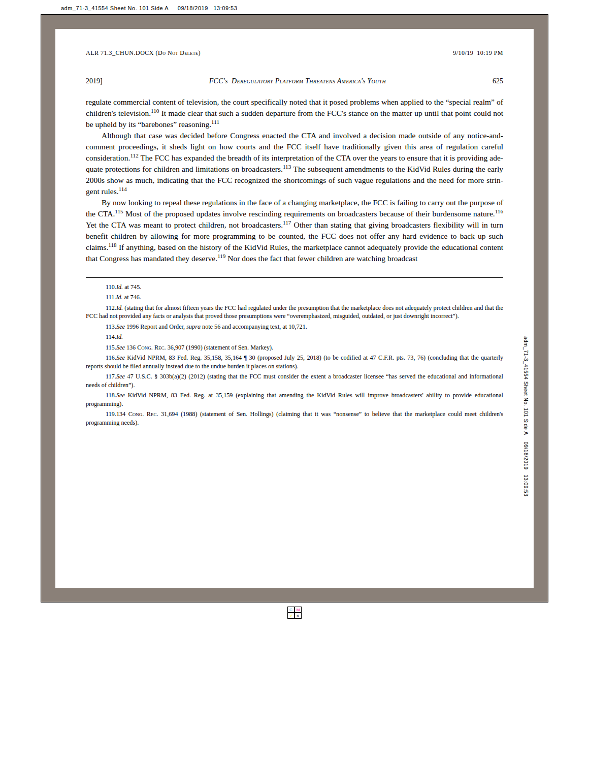adm_71-3_41554 Sheet No. 101 Side A 09/18/2019 13:09:53
ALR 71.3_CHUN.DOCX (Do Not Delete) 9/10/19 10:19 PM
2019] FCC's Deregulatory Platform Threatens America's Youth 625
regulate commercial content of television, the court specifically noted that it posed problems when applied to the “special realm” of children's television.110 It made clear that such a sudden departure from the FCC's stance on the matter up until that point could not be upheld by its “barebones” reasoning.111
Although that case was decided before Congress enacted the CTA and involved a decision made outside of any notice-and-comment proceedings, it sheds light on how courts and the FCC itself have traditionally given this area of regulation careful consideration.112 The FCC has expanded the breadth of its interpretation of the CTA over the years to ensure that it is providing adequate protections for children and limitations on broadcasters.113 The subsequent amendments to the KidVid Rules during the early 2000s show as much, indicating that the FCC recognized the shortcomings of such vague regulations and the need for more stringent rules.114
By now looking to repeal these regulations in the face of a changing marketplace, the FCC is failing to carry out the purpose of the CTA.115 Most of the proposed updates involve rescinding requirements on broadcasters because of their burdensome nature.116 Yet the CTA was meant to protect children, not broadcasters.117 Other than stating that giving broadcasters flexibility will in turn benefit children by allowing for more programming to be counted, the FCC does not offer any hard evidence to back up such claims.118 If anything, based on the history of the KidVid Rules, the marketplace cannot adequately provide the educational content that Congress has mandated they deserve.119 Nor does the fact that fewer children are watching broadcast
110. Id. at 745.
111. Id. at 746.
112. Id. (stating that for almost fifteen years the FCC had regulated under the presumption that the marketplace does not adequately protect children and that the FCC had not provided any facts or analysis that proved those presumptions were “overemphasized, misguided, outdated, or just downright incorrect”).
113. See 1996 Report and Order, supra note 56 and accompanying text, at 10,721.
114. Id.
115. See 136 Cong. Rec. 36,907 (1990) (statement of Sen. Markey).
116. See KidVid NPRM, 83 Fed. Reg. 35,158, 35,164 ¶ 30 (proposed July 25, 2018) (to be codified at 47 C.F.R. pts. 73, 76) (concluding that the quarterly reports should be filed annually instead due to the undue burden it places on stations).
117. See 47 U.S.C. § 303b(a)(2) (2012) (stating that the FCC must consider the extent a broadcaster licensee “has served the educational and informational needs of children”).
118. See KidVid NPRM, 83 Fed. Reg. at 35,159 (explaining that amending the KidVid Rules will improve broadcasters' ability to provide educational programming).
119. 134 Cong. Rec. 31,694 (1988) (statement of Sen. Hollings) (claiming that it was “nonsense” to believe that the marketplace could meet children's programming needs).
adm_71-3_41554 Sheet No. 101 Side A 09/18/2019 13:09:53
C
M
Y
K